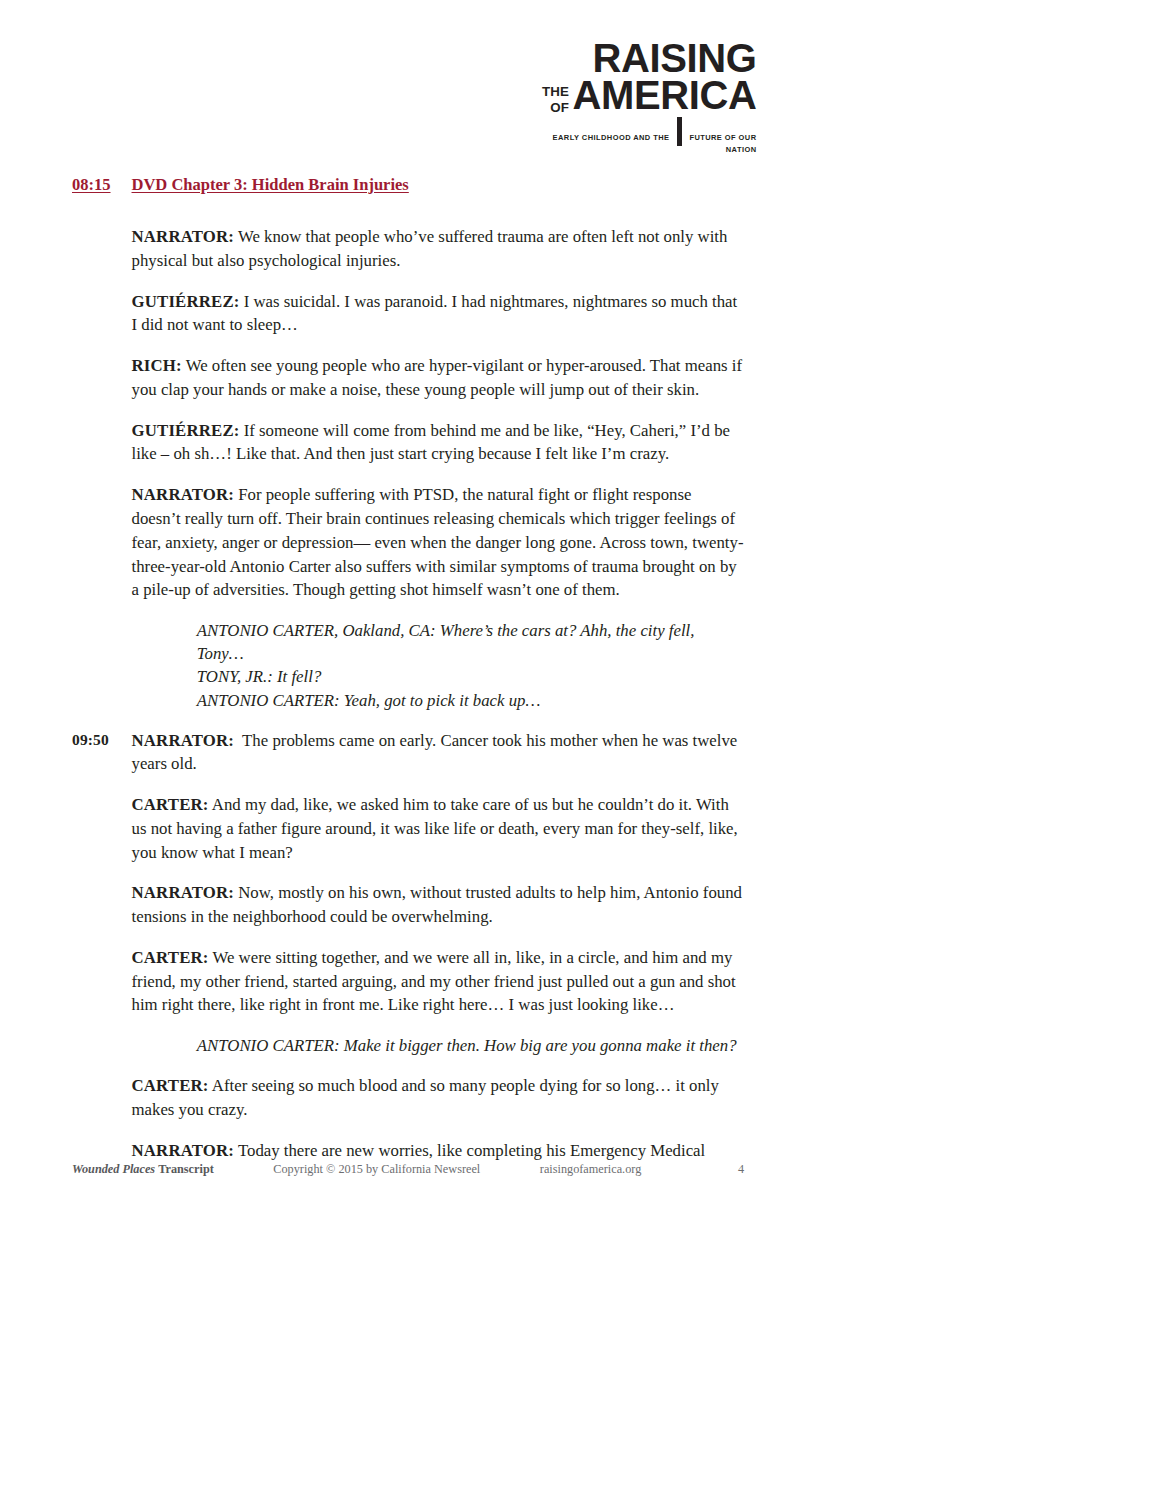THE OF
RAISING AMERICA
EARLY CHILDHOOD AND THE FUTURE OF OUR NATION
08:15 DVD Chapter 3: Hidden Brain Injuries
NARRATOR: We know that people who’ve suffered trauma are often left not only with physical but also psychological injuries.
GUTIÉRREZ: I was suicidal. I was paranoid. I had nightmares, nightmares so much that I did not want to sleep…
RICH: We often see young people who are hyper-vigilant or hyper-aroused. That means if you clap your hands or make a noise, these young people will jump out of their skin.
GUTIÉRREZ: If someone will come from behind me and be like, “Hey, Caheri,” I’d be like – oh sh…! Like that. And then just start crying because I felt like I’m crazy.
NARRATOR: For people suffering with PTSD, the natural fight or flight response doesn’t really turn off. Their brain continues releasing chemicals which trigger feelings of fear, anxiety, anger or depression— even when the danger long gone. Across town, twenty-three-year-old Antonio Carter also suffers with similar symptoms of trauma brought on by a pile-up of adversities. Though getting shot himself wasn’t one of them.
ANTONIO CARTER, Oakland, CA: Where’s the cars at? Ahh, the city fell, Tony…
TONY, JR.: It fell?
ANTONIO CARTER: Yeah, got to pick it back up…
09:50 NARRATOR: The problems came on early. Cancer took his mother when he was twelve years old.
CARTER: And my dad, like, we asked him to take care of us but he couldn’t do it. With us not having a father figure around, it was like life or death, every man for they-self, like, you know what I mean?
NARRATOR: Now, mostly on his own, without trusted adults to help him, Antonio found tensions in the neighborhood could be overwhelming.
CARTER: We were sitting together, and we were all in, like, in a circle, and him and my friend, my other friend, started arguing, and my other friend just pulled out a gun and shot him right there, like right in front me. Like right here… I was just looking like…
ANTONIO CARTER: Make it bigger then. How big are you gonna make it then?
CARTER: After seeing so much blood and so many people dying for so long… it only makes you crazy.
NARRATOR: Today there are new worries, like completing his Emergency Medical
Wounded Places Transcript Copyright © 2015 by California Newsreel raisingofamerica.org 4